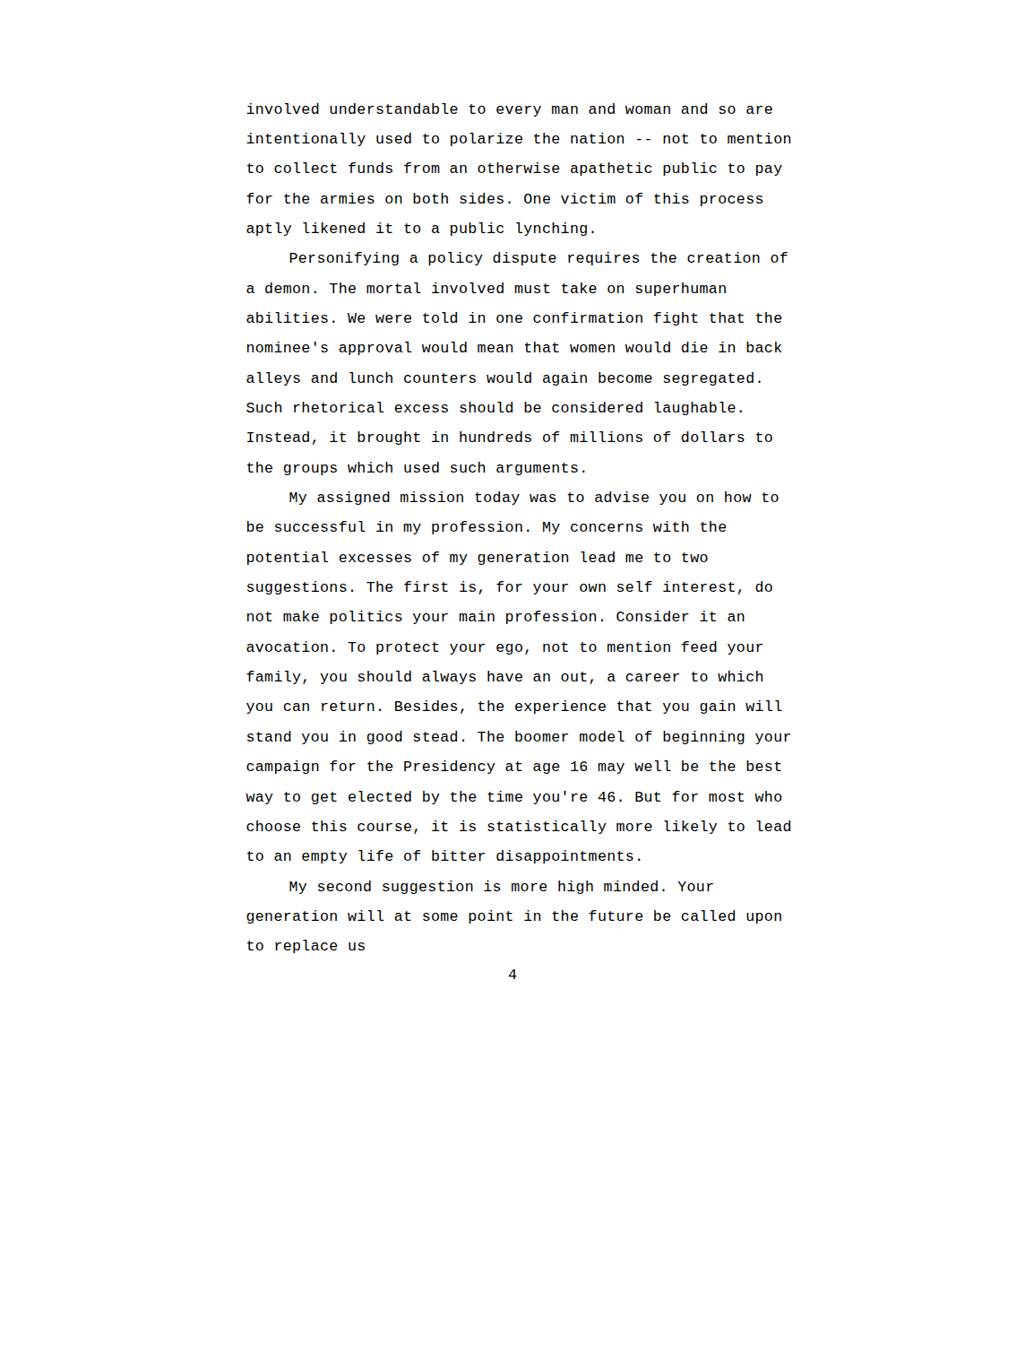involved understandable to every man and woman and so are intentionally used to polarize the nation -- not to mention to collect funds from an otherwise apathetic public to pay for the armies on both sides. One victim of this process aptly likened it to a public lynching.
Personifying a policy dispute requires the creation of a demon. The mortal involved must take on superhuman abilities. We were told in one confirmation fight that the nominee's approval would mean that women would die in back alleys and lunch counters would again become segregated. Such rhetorical excess should be considered laughable. Instead, it brought in hundreds of millions of dollars to the groups which used such arguments.
My assigned mission today was to advise you on how to be successful in my profession. My concerns with the potential excesses of my generation lead me to two suggestions. The first is, for your own self interest, do not make politics your main profession. Consider it an avocation. To protect your ego, not to mention feed your family, you should always have an out, a career to which you can return. Besides, the experience that you gain will stand you in good stead. The boomer model of beginning your campaign for the Presidency at age 16 may well be the best way to get elected by the time you're 46. But for most who choose this course, it is statistically more likely to lead to an empty life of bitter disappointments.
My second suggestion is more high minded. Your generation will at some point in the future be called upon to replace us
4